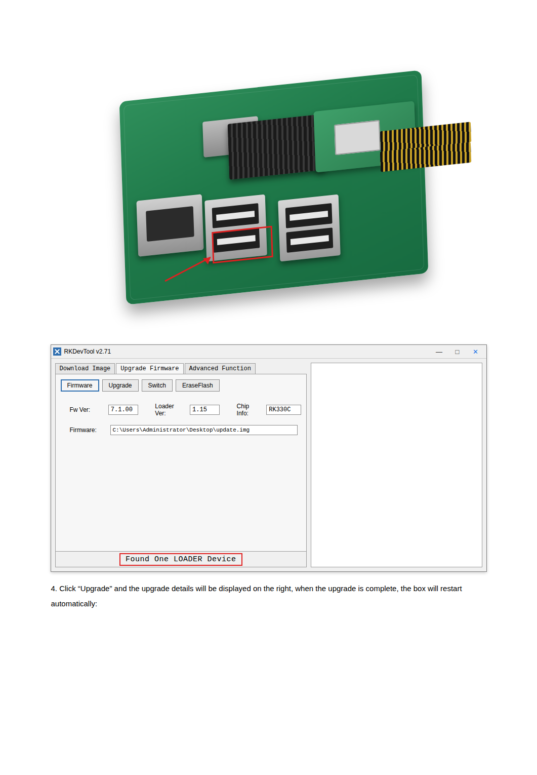RKDevTool v2.71
—
□
✕
Download Image
Upgrade Firmware
Advanced Function
Firmware
Upgrade
Switch
EraseFlash
Fw Ver:
7.1.00
Loader Ver:
1.15
Chip Info:
RK330C
Firmware:
C:\Users\Administrator\Desktop\update.img
Found One LOADER Device
4. Click “Upgrade” and the upgrade details will be displayed on the right, when the upgrade is complete, the box will restart automatically: